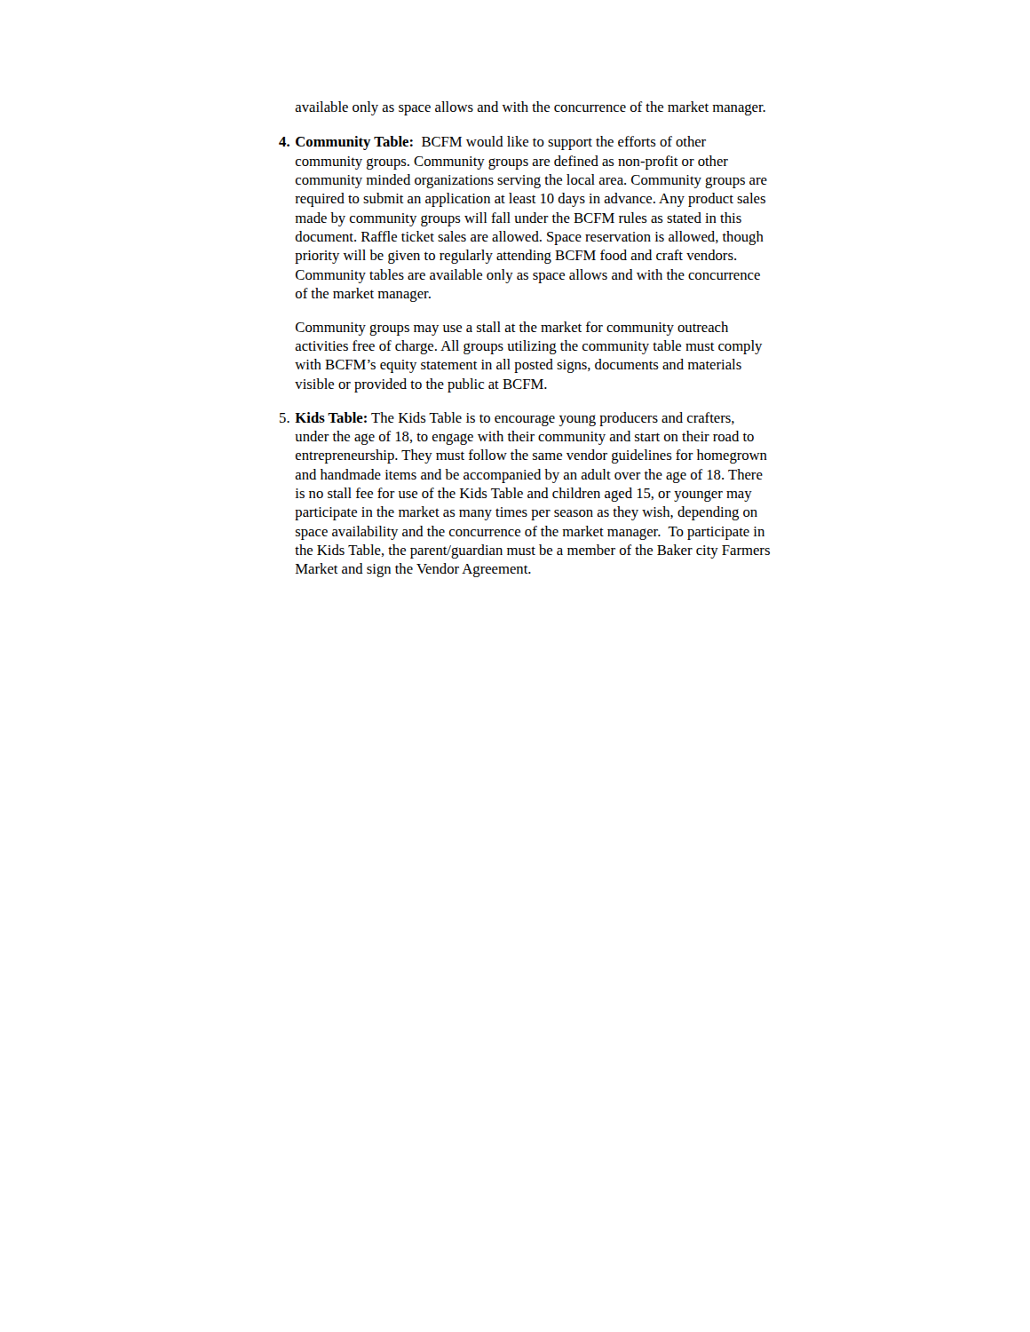available only as space allows and with the concurrence of the market manager.
4.
Community Table: BCFM would like to support the efforts of other community groups. Community groups are defined as non-profit or other community minded organizations serving the local area. Community groups are required to submit an application at least 10 days in advance. Any product sales made by community groups will fall under the BCFM rules as stated in this document. Raffle ticket sales are allowed. Space reservation is allowed, though priority will be given to regularly attending BCFM food and craft vendors. Community tables are available only as space allows and with the concurrence of the market manager.
Community groups may use a stall at the market for community outreach activities free of charge. All groups utilizing the community table must comply with BCFM’s equity statement in all posted signs, documents and materials visible or provided to the public at BCFM.
5.
Kids Table: The Kids Table is to encourage young producers and crafters, under the age of 18, to engage with their community and start on their road to entrepreneurship. They must follow the same vendor guidelines for homegrown and handmade items and be accompanied by an adult over the age of 18. There is no stall fee for use of the Kids Table and children aged 15, or younger may participate in the market as many times per season as they wish, depending on space availability and the concurrence of the market manager. To participate in the Kids Table, the parent/guardian must be a member of the Baker city Farmers Market and sign the Vendor Agreement.